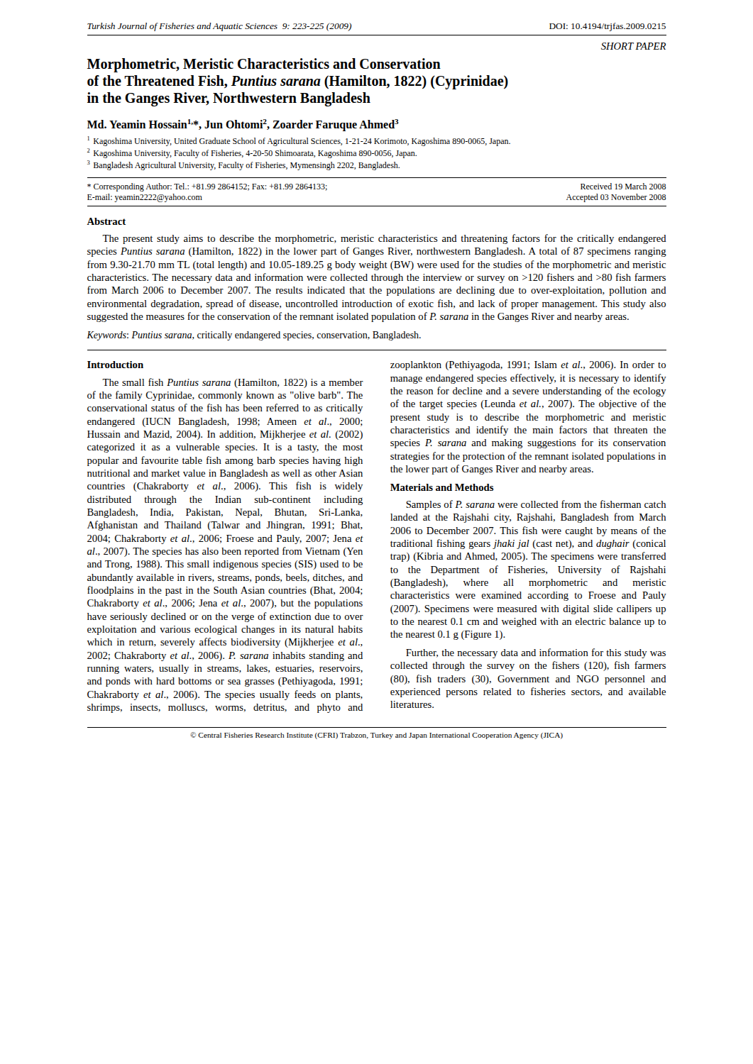Turkish Journal of Fisheries and Aquatic Sciences 9: 223-225 (2009) DOI: 10.4194/trjfas.2009.0215
SHORT PAPER
Morphometric, Meristic Characteristics and Conservation
of the Threatened Fish, Puntius sarana (Hamilton, 1822) (Cyprinidae)
in the Ganges River, Northwestern Bangladesh
Md. Yeamin Hossain1,*, Jun Ohtomi2, Zoarder Faruque Ahmed3
1 Kagoshima University, United Graduate School of Agricultural Sciences, 1-21-24 Korimoto, Kagoshima 890-0065, Japan.
2 Kagoshima University, Faculty of Fisheries, 4-20-50 Shimoarata, Kagoshima 890-0056, Japan.
3 Bangladesh Agricultural University, Faculty of Fisheries, Mymensingh 2202, Bangladesh.
* Corresponding Author: Tel.: +81.99 2864152; Fax: +81.99 2864133;
E-mail: yeamin2222@yahoo.com
Received 19 March 2008
Accepted 03 November 2008
Abstract
The present study aims to describe the morphometric, meristic characteristics and threatening factors for the critically endangered species Puntius sarana (Hamilton, 1822) in the lower part of Ganges River, northwestern Bangladesh. A total of 87 specimens ranging from 9.30-21.70 mm TL (total length) and 10.05-189.25 g body weight (BW) were used for the studies of the morphometric and meristic characteristics. The necessary data and information were collected through the interview or survey on >120 fishers and >80 fish farmers from March 2006 to December 2007. The results indicated that the populations are declining due to over-exploitation, pollution and environmental degradation, spread of disease, uncontrolled introduction of exotic fish, and lack of proper management. This study also suggested the measures for the conservation of the remnant isolated population of P. sarana in the Ganges River and nearby areas.
Keywords: Puntius sarana, critically endangered species, conservation, Bangladesh.
Introduction
The small fish Puntius sarana (Hamilton, 1822) is a member of the family Cyprinidae, commonly known as "olive barb". The conservational status of the fish has been referred to as critically endangered (IUCN Bangladesh, 1998; Ameen et al., 2000; Hussain and Mazid, 2004). In addition, Mijkherjee et al. (2002) categorized it as a vulnerable species. It is a tasty, the most popular and favourite table fish among barb species having high nutritional and market value in Bangladesh as well as other Asian countries (Chakraborty et al., 2006). This fish is widely distributed through the Indian sub-continent including Bangladesh, India, Pakistan, Nepal, Bhutan, Sri-Lanka, Afghanistan and Thailand (Talwar and Jhingran, 1991; Bhat, 2004; Chakraborty et al., 2006; Froese and Pauly, 2007; Jena et al., 2007). The species has also been reported from Vietnam (Yen and Trong, 1988). This small indigenous species (SIS) used to be abundantly available in rivers, streams, ponds, beels, ditches, and floodplains in the past in the South Asian countries (Bhat, 2004; Chakraborty et al., 2006; Jena et al., 2007), but the populations have seriously declined or on the verge of extinction due to over exploitation and various ecological changes in its natural habits which in return, severely affects biodiversity (Mijkherjee et al., 2002; Chakraborty et al., 2006). P. sarana inhabits standing and running waters, usually in streams, lakes, estuaries, reservoirs, and ponds with hard bottoms or sea grasses (Pethiyagoda, 1991; Chakraborty et al., 2006). The species usually feeds on plants, shrimps, insects, molluscs, worms, detritus, and phyto and zooplankton (Pethiyagoda, 1991; Islam et al., 2006). In order to manage endangered species effectively, it is necessary to identify the reason for decline and a severe understanding of the ecology of the target species (Leunda et al., 2007). The objective of the present study is to describe the morphometric and meristic characteristics and identify the main factors that threaten the species P. sarana and making suggestions for its conservation strategies for the protection of the remnant isolated populations in the lower part of Ganges River and nearby areas.
Materials and Methods
Samples of P. sarana were collected from the fisherman catch landed at the Rajshahi city, Rajshahi, Bangladesh from March 2006 to December 2007. This fish were caught by means of the traditional fishing gears jhaki jal (cast net), and dughair (conical trap) (Kibria and Ahmed, 2005). The specimens were transferred to the Department of Fisheries, University of Rajshahi (Bangladesh), where all morphometric and meristic characteristics were examined according to Froese and Pauly (2007). Specimens were measured with digital slide callipers up to the nearest 0.1 cm and weighed with an electric balance up to the nearest 0.1 g (Figure 1).
Further, the necessary data and information for this study was collected through the survey on the fishers (120), fish farmers (80), fish traders (30), Government and NGO personnel and experienced persons related to fisheries sectors, and available literatures.
© Central Fisheries Research Institute (CFRI) Trabzon, Turkey and Japan International Cooperation Agency (JICA)